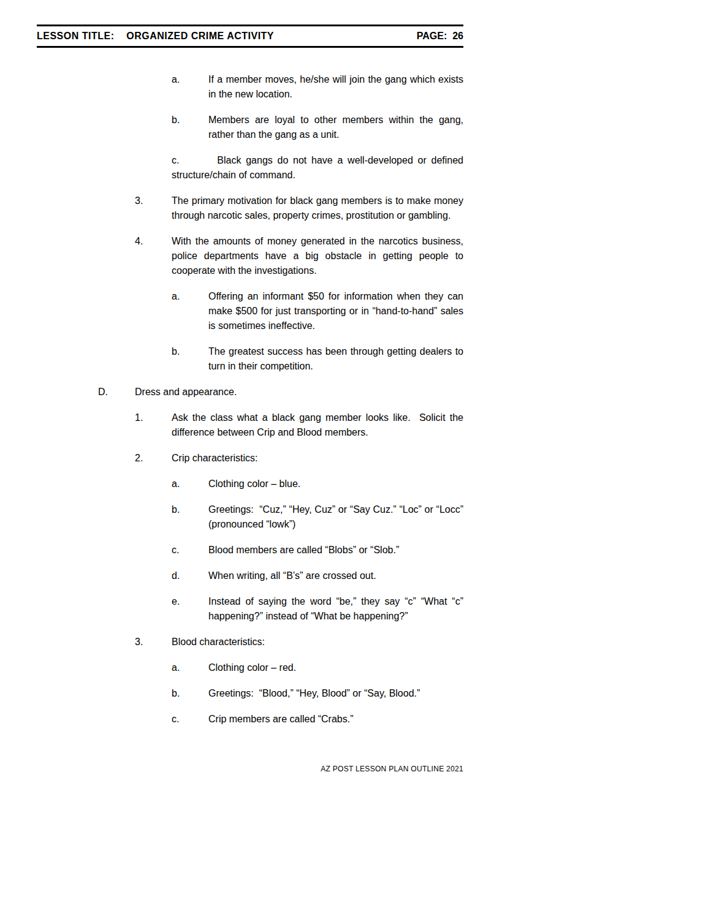LESSON TITLE: ORGANIZED CRIME ACTIVITY
PAGE: 26
a.
If a member moves, he/she will join the gang which exists in the new location.
b.
Members are loyal to other members within the gang, rather than the gang as a unit.
c. Black gangs do not have a well-developed or defined structure/chain of command.
3.
The primary motivation for black gang members is to make money through narcotic sales, property crimes, prostitution or gambling.
4.
With the amounts of money generated in the narcotics business, police departments have a big obstacle in getting people to cooperate with the investigations.
a.
Offering an informant $50 for information when they can make $500 for just transporting or in “hand-to-hand” sales is sometimes ineffective.
b.
The greatest success has been through getting dealers to turn in their competition.
D.
Dress and appearance.
1.
Ask the class what a black gang member looks like. Solicit the difference between Crip and Blood members.
2.
Crip characteristics:
a.
Clothing color – blue.
b.
Greetings: “Cuz,” “Hey, Cuz” or “Say Cuz.” “Loc” or “Locc” (pronounced “lowk”)
c.
Blood members are called “Blobs” or “Slob.”
d.
When writing, all “B’s” are crossed out.
e.
Instead of saying the word “be,” they say “c” “What “c” happening?” instead of “What be happening?”
3.
Blood characteristics:
a.
Clothing color – red.
b.
Greetings: “Blood,” “Hey, Blood” or “Say, Blood.”
c.
Crip members are called “Crabs.”
AZ POST LESSON PLAN OUTLINE 2021